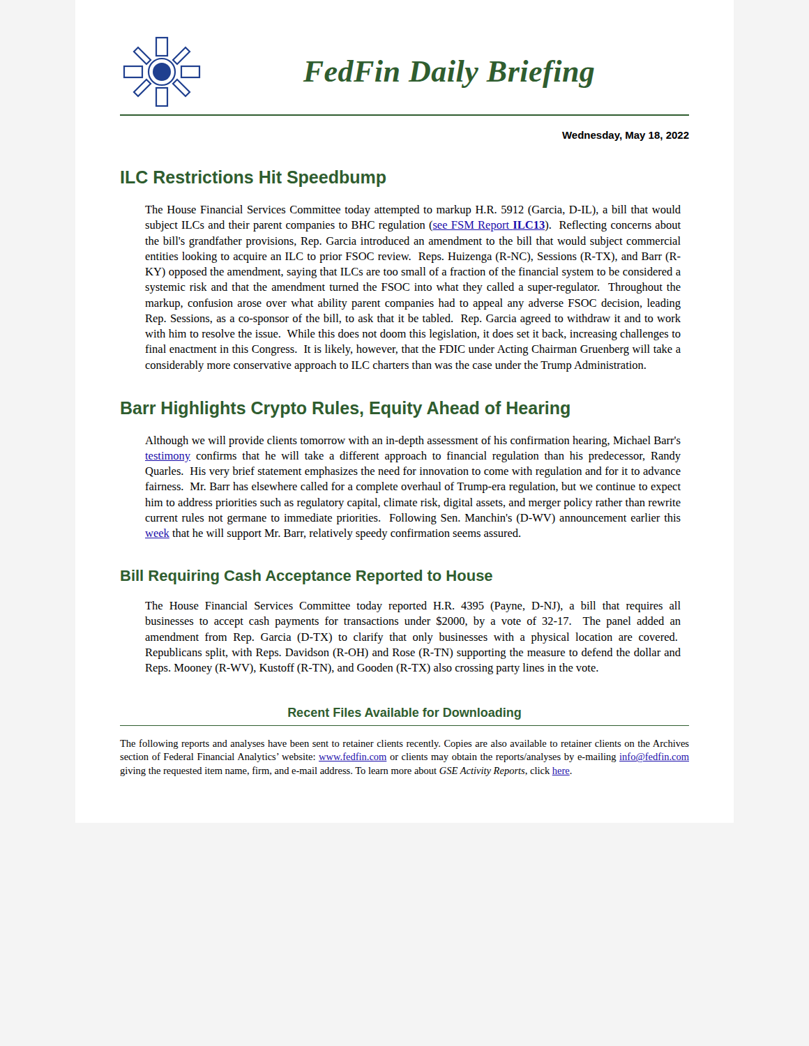FedFin Daily Briefing
Wednesday, May 18, 2022
ILC Restrictions Hit Speedbump
The House Financial Services Committee today attempted to markup H.R. 5912 (Garcia, D-IL), a bill that would subject ILCs and their parent companies to BHC regulation (see FSM Report ILC13). Reflecting concerns about the bill's grandfather provisions, Rep. Garcia introduced an amendment to the bill that would subject commercial entities looking to acquire an ILC to prior FSOC review. Reps. Huizenga (R-NC), Sessions (R-TX), and Barr (R-KY) opposed the amendment, saying that ILCs are too small of a fraction of the financial system to be considered a systemic risk and that the amendment turned the FSOC into what they called a super-regulator. Throughout the markup, confusion arose over what ability parent companies had to appeal any adverse FSOC decision, leading Rep. Sessions, as a co-sponsor of the bill, to ask that it be tabled. Rep. Garcia agreed to withdraw it and to work with him to resolve the issue. While this does not doom this legislation, it does set it back, increasing challenges to final enactment in this Congress. It is likely, however, that the FDIC under Acting Chairman Gruenberg will take a considerably more conservative approach to ILC charters than was the case under the Trump Administration.
Barr Highlights Crypto Rules, Equity Ahead of Hearing
Although we will provide clients tomorrow with an in-depth assessment of his confirmation hearing, Michael Barr's testimony confirms that he will take a different approach to financial regulation than his predecessor, Randy Quarles. His very brief statement emphasizes the need for innovation to come with regulation and for it to advance fairness. Mr. Barr has elsewhere called for a complete overhaul of Trump-era regulation, but we continue to expect him to address priorities such as regulatory capital, climate risk, digital assets, and merger policy rather than rewrite current rules not germane to immediate priorities. Following Sen. Manchin's (D-WV) announcement earlier this week that he will support Mr. Barr, relatively speedy confirmation seems assured.
Bill Requiring Cash Acceptance Reported to House
The House Financial Services Committee today reported H.R. 4395 (Payne, D-NJ), a bill that requires all businesses to accept cash payments for transactions under $2000, by a vote of 32-17. The panel added an amendment from Rep. Garcia (D-TX) to clarify that only businesses with a physical location are covered. Republicans split, with Reps. Davidson (R-OH) and Rose (R-TN) supporting the measure to defend the dollar and Reps. Mooney (R-WV), Kustoff (R-TN), and Gooden (R-TX) also crossing party lines in the vote.
Recent Files Available for Downloading
The following reports and analyses have been sent to retainer clients recently. Copies are also available to retainer clients on the Archives section of Federal Financial Analytics’ website: www.fedfin.com or clients may obtain the reports/analyses by e-mailing info@fedfin.com giving the requested item name, firm, and e-mail address. To learn more about GSE Activity Reports, click here.